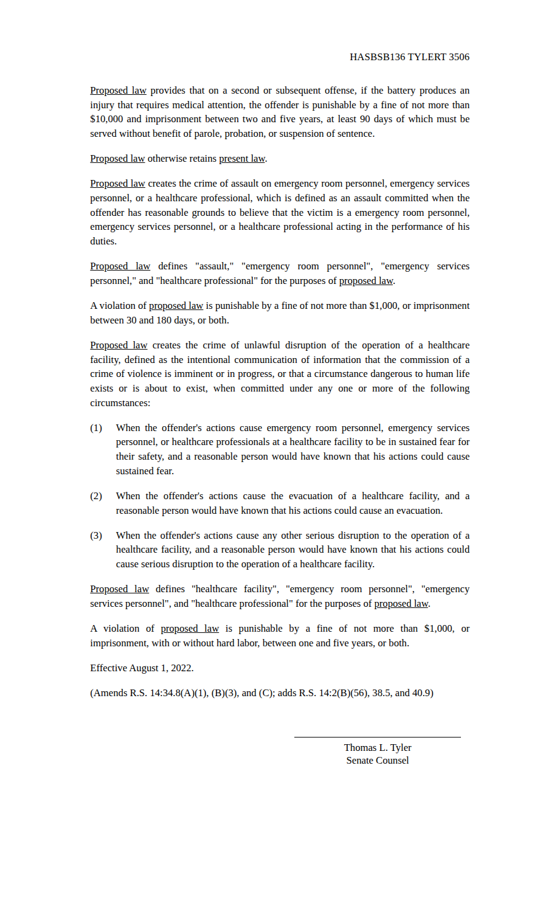HASBSB136 TYLERT 3506
Proposed law provides that on a second or subsequent offense, if the battery produces an injury that requires medical attention, the offender is punishable by a fine of not more than $10,000 and imprisonment between two and five years, at least 90 days of which must be served without benefit of parole, probation, or suspension of sentence.
Proposed law otherwise retains present law.
Proposed law creates the crime of assault on emergency room personnel, emergency services personnel, or a healthcare professional, which is defined as an assault committed when the offender has reasonable grounds to believe that the victim is a emergency room personnel, emergency services personnel, or a healthcare professional acting in the performance of his duties.
Proposed law defines "assault," "emergency room personnel", "emergency services personnel," and "healthcare professional" for the purposes of proposed law.
A violation of proposed law is punishable by a fine of not more than $1,000, or imprisonment between 30 and 180 days, or both.
Proposed law creates the crime of unlawful disruption of the operation of a healthcare facility, defined as the intentional communication of information that the commission of a crime of violence is imminent or in progress, or that a circumstance dangerous to human life exists or is about to exist, when committed under any one or more of the following circumstances:
(1) When the offender's actions cause emergency room personnel, emergency services personnel, or healthcare professionals at a healthcare facility to be in sustained fear for their safety, and a reasonable person would have known that his actions could cause sustained fear.
(2) When the offender's actions cause the evacuation of a healthcare facility, and a reasonable person would have known that his actions could cause an evacuation.
(3) When the offender's actions cause any other serious disruption to the operation of a healthcare facility, and a reasonable person would have known that his actions could cause serious disruption to the operation of a healthcare facility.
Proposed law defines "healthcare facility", "emergency room personnel", "emergency services personnel", and "healthcare professional" for the purposes of proposed law.
A violation of proposed law is punishable by a fine of not more than $1,000, or imprisonment, with or without hard labor, between one and five years, or both.
Effective August 1, 2022.
(Amends R.S. 14:34.8(A)(1), (B)(3), and (C); adds R.S. 14:2(B)(56), 38.5, and 40.9)
Thomas L. Tyler
Senate Counsel